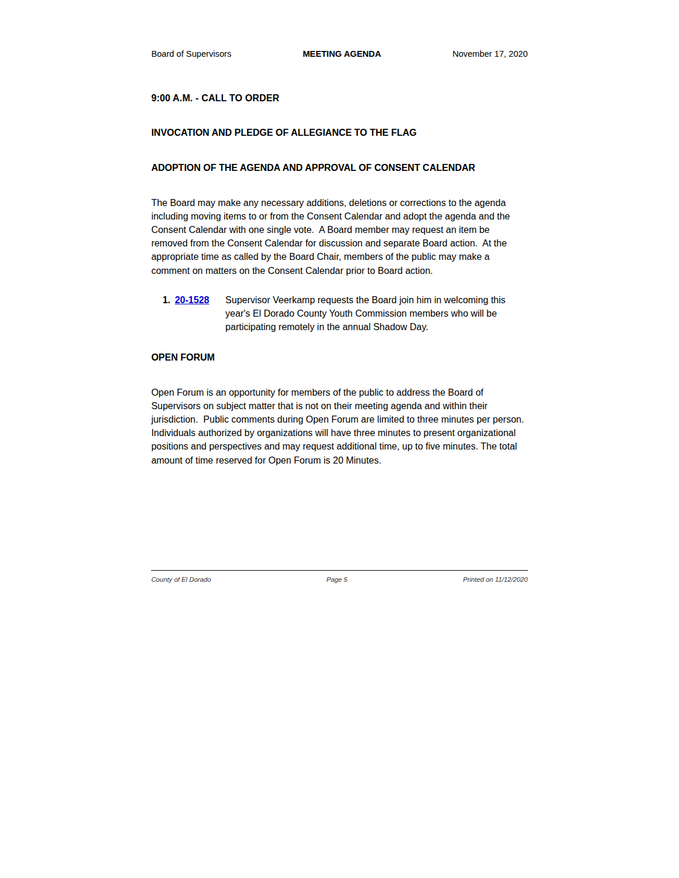Board of Supervisors
MEETING AGENDA
November 17, 2020
9:00 A.M. - CALL TO ORDER
INVOCATION AND PLEDGE OF ALLEGIANCE TO THE FLAG
ADOPTION OF THE AGENDA AND APPROVAL OF CONSENT CALENDAR
The Board may make any necessary additions, deletions or corrections to the agenda including moving items to or from the Consent Calendar and adopt the agenda and the Consent Calendar with one single vote. A Board member may request an item be removed from the Consent Calendar for discussion and separate Board action. At the appropriate time as called by the Board Chair, members of the public may make a comment on matters on the Consent Calendar prior to Board action.
1.
20-1528
Supervisor Veerkamp requests the Board join him in welcoming this year's El Dorado County Youth Commission members who will be participating remotely in the annual Shadow Day.
OPEN FORUM
Open Forum is an opportunity for members of the public to address the Board of Supervisors on subject matter that is not on their meeting agenda and within their jurisdiction. Public comments during Open Forum are limited to three minutes per person. Individuals authorized by organizations will have three minutes to present organizational positions and perspectives and may request additional time, up to five minutes. The total amount of time reserved for Open Forum is 20 Minutes.
County of El Dorado
Page 5
Printed on 11/12/2020